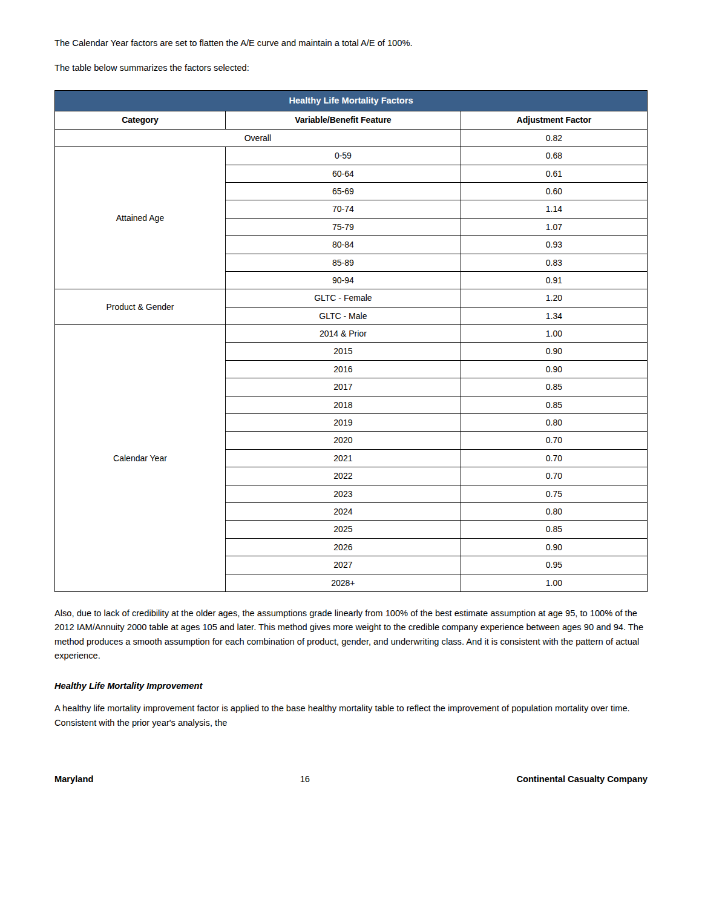The Calendar Year factors are set to flatten the A/E curve and maintain a total A/E of 100%.
The table below summarizes the factors selected:
Healthy Life Mortality Factors
| Category | Variable/Benefit Feature | Adjustment Factor |
| --- | --- | --- |
| Overall | 0.82 |
| Attained Age | 0-59 | 0.68 |
| 60-64 | 0.61 |
| 65-69 | 0.60 |
| 70-74 | 1.14 |
| 75-79 | 1.07 |
| 80-84 | 0.93 |
| 85-89 | 0.83 |
| 90-94 | 0.91 |
| Product & Gender | GLTC - Female | 1.20 |
| GLTC - Male | 1.34 |
| Calendar Year | 2014 & Prior | 1.00 |
| 2015 | 0.90 |
| 2016 | 0.90 |
| 2017 | 0.85 |
| 2018 | 0.85 |
| 2019 | 0.80 |
| 2020 | 0.70 |
| 2021 | 0.70 |
| 2022 | 0.70 |
| 2023 | 0.75 |
| 2024 | 0.80 |
| 2025 | 0.85 |
| 2026 | 0.90 |
| 2027 | 0.95 |
| 2028+ | 1.00 |
Also, due to lack of credibility at the older ages, the assumptions grade linearly from 100% of the best estimate assumption at age 95, to 100% of the 2012 IAM/Annuity 2000 table at ages 105 and later. This method gives more weight to the credible company experience between ages 90 and 94. The method produces a smooth assumption for each combination of product, gender, and underwriting class. And it is consistent with the pattern of actual experience.
Healthy Life Mortality Improvement
A healthy life mortality improvement factor is applied to the base healthy mortality table to reflect the improvement of population mortality over time. Consistent with the prior year's analysis, the
Maryland 16 Continental Casualty Company